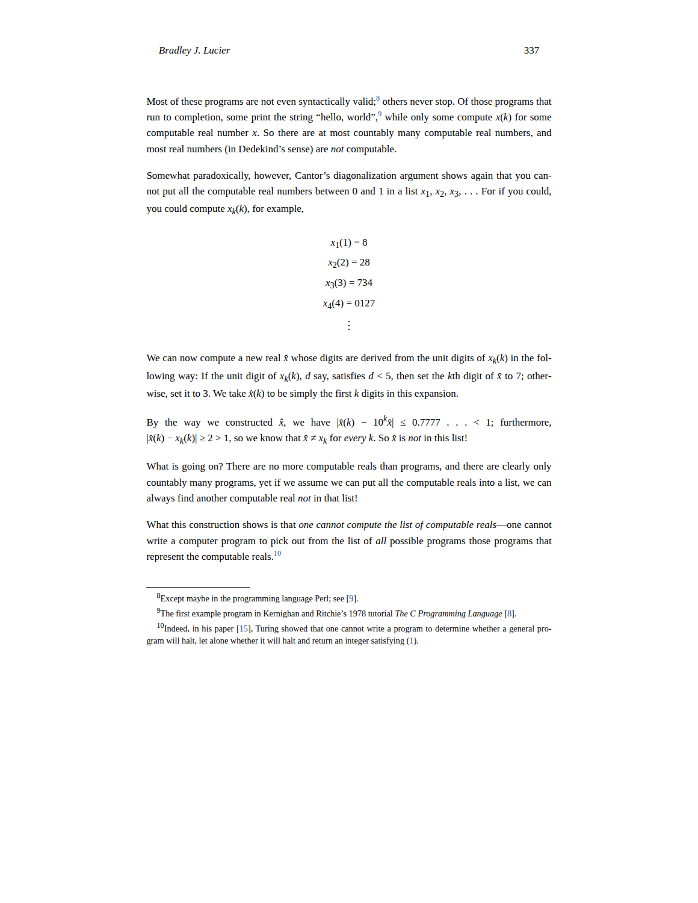Bradley J. Lucier 337
Most of these programs are not even syntactically valid;8 others never stop. Of those programs that run to completion, some print the string “hello, world”,9 while only some compute x(k) for some computable real number x. So there are at most countably many computable real numbers, and most real numbers (in Dedekind’s sense) are not computable.
Somewhat paradoxically, however, Cantor’s diagonalization argument shows again that you cannot put all the computable real numbers between 0 and 1 in a list x1, x2, x3, . . . For if you could, you could compute xk(k), for example,
x1(1) = 8 x2(2) = 28 x3(3) = 734 x4(4) = 0127 ⋮
We can now compute a new real x̂ whose digits are derived from the unit digits of xk(k) in the following way: If the unit digit of xk(k), d say, satisfies d < 5, then set the kth digit of x̂ to 7; otherwise, set it to 3. We take x̂(k) to be simply the first k digits in this expansion.
By the way we constructed x̂, we have |x̂(k) − 10kx̂| ≤ 0.7777 . . . < 1; furthermore, |x̂(k) − xk(k)| ≥ 2 > 1, so we know that x̂ ≠ xk for every k. So x̂ is not in this list!
What is going on? There are no more computable reals than programs, and there are clearly only countably many programs, yet if we assume we can put all the computable reals into a list, we can always find another computable real not in that list!
What this construction shows is that one cannot compute the list of computable reals—one cannot write a computer program to pick out from the list of all possible programs those programs that represent the computable reals.10
8Except maybe in the programming language Perl; see [9].
9The first example program in Kernighan and Ritchie’s 1978 tutorial The C Programming Language [8].
10Indeed, in his paper [15], Turing showed that one cannot write a program to determine whether a general program will halt, let alone whether it will halt and return an integer satisfying (1).